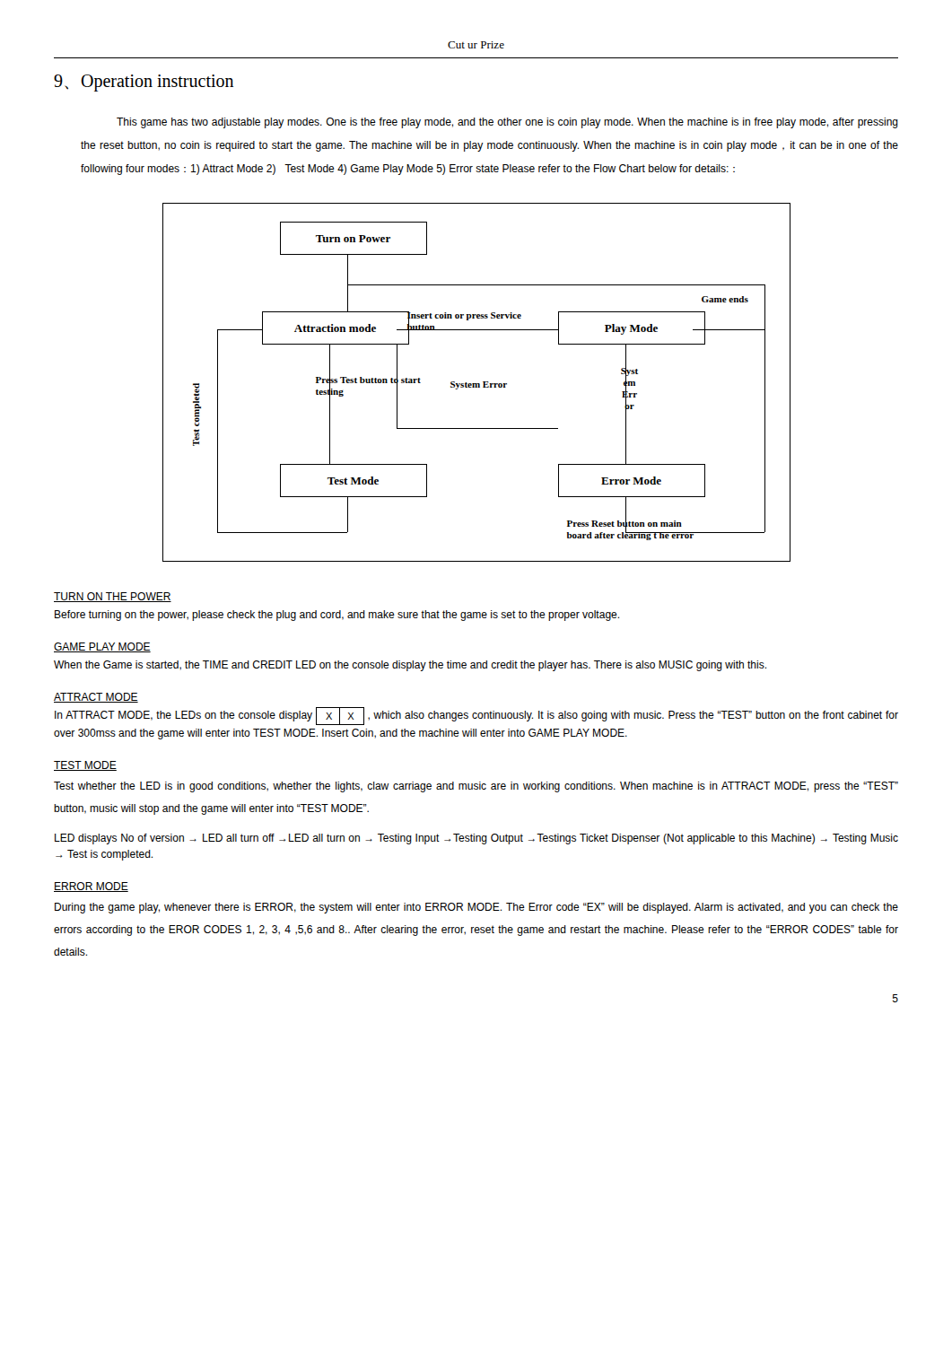Cut ur Prize
9、Operation instruction
This game has two adjustable play modes. One is the free play mode, and the other one is coin play mode. When the machine is in free play mode, after pressing the reset button, no coin is required to start the game. The machine will be in play mode continuously. When the machine is in coin play mode，it can be in one of the following four modes：1) Attract Mode 2) Test Mode 4) Game Play Mode 5) Error state Please refer to the Flow Chart below for details:：
Turn on Power
Attraction mode
Play Mode
Test Mode
Error Mode
Insert coin or press Service button
Game ends
Press Test button to start testing
System Error
Syst
em
Err
or
Press Reset button on main
board after clearing t he error
Test completed
TURN ON THE POWER
Before turning on the power, please check the plug and cord, and make sure that the game is set to the proper voltage.
GAME PLAY MODE
When the Game is started, the TIME and CREDIT LED on the console display the time and credit the player has. There is also MUSIC going with this.
ATTRACT MODE
In ATTRACT MODE, the LEDs on the console display XX , which also changes continuously. It is also going with music. Press the “TEST” button on the front cabinet for over 300mss and the game will enter into TEST MODE. Insert Coin, and the machine will enter into GAME PLAY MODE.
TEST MODE
Test whether the LED is in good conditions, whether the lights, claw carriage and music are in working conditions. When machine is in ATTRACT MODE, press the “TEST” button, music will stop and the game will enter into “TEST MODE”.
LED displays No of version → LED all turn off →LED all turn on → Testing Input →Testing Output →Testings Ticket Dispenser (Not applicable to this Machine) → Testing Music → Test is completed.
ERROR MODE
During the game play, whenever there is ERROR, the system will enter into ERROR MODE. The Error code “EX” will be displayed. Alarm is activated, and you can check the errors according to the EROR CODES 1, 2, 3, 4 ,5,6 and 8.. After clearing the error, reset the game and restart the machine. Please refer to the “ERROR CODES” table for details.
5